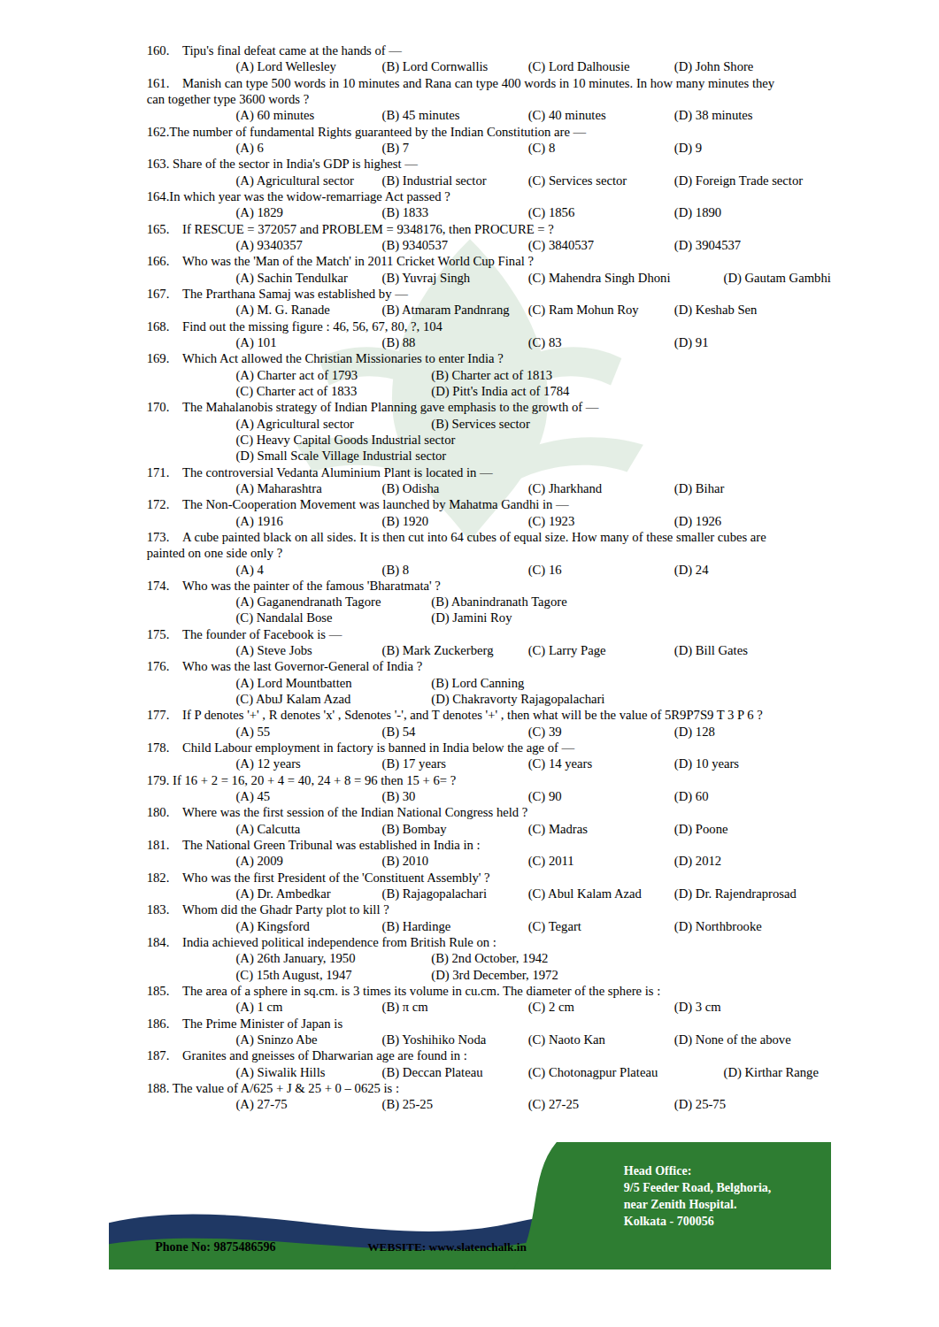160. Tipu's final defeat came at the hands of — (A) Lord Wellesley(B) Lord Cornwallis(C) Lord Dalhousie(D) John Shore
161. Manish can type 500 words in 10 minutes and Rana can type 400 words in 10 minutes. In how many minutes they can together type 3600 words ? (A) 60 minutes(B) 45 minutes(C) 40 minutes(D) 38 minutes
162.The number of fundamental Rights guaranteed by the Indian Constitution are —
(A) 6(B) 7(C) 8(D) 9
163. Share of the sector in India's GDP is highest —
(A) Agricultural sector(B) Industrial sector(C) Services sector(D) Foreign Trade sector
164.In which year was the widow-remarriage Act passed ?
(A) 1829(B) 1833(C) 1856(D) 1890
165. If RESCUE = 372057 and PROBLEM = 9348176, then PROCURE = ? (A) 9340357(B) 9340537(C) 3840537(D) 3904537
166. Who was the 'Man of the Match' in 2011 Cricket World Cup Final ? (A) Sachin Tendulkar(B) Yuvraj Singh(C) Mahendra Singh Dhoni(D) Gautam Gambhir
167. The Prarthana Samaj was established by — (A) M. G. Ranade(B) Atmaram Pandnrang(C) Ram Mohun Roy(D) Keshab Sen
168. Find out the missing figure : 46, 56, 67, 80, ?, 104 (A) 101(B) 88(C) 83(D) 91
169. Which Act allowed the Christian Missionaries to enter India ? (A) Charter act of 1793(B) Charter act of 1813 (C) Charter act of 1833(D) Pitt's India act of 1784
170. The Mahalanobis strategy of Indian Planning gave emphasis to the growth of — (A) Agricultural sector(B) Services sector (C) Heavy Capital Goods Industrial sector (D) Small Scale Village Industrial sector
171. The controversial Vedanta Aluminium Plant is located in — (A) Maharashtra(B) Odisha(C) Jharkhand(D) Bihar
172. The Non-Cooperation Movement was launched by Mahatma Gandhi in — (A) 1916(B) 1920(C) 1923(D) 1926
173. A cube painted black on all sides. It is then cut into 64 cubes of equal size. How many of these smaller cubes are painted on one side only ? (A) 4(B) 8(C) 16(D) 24
174. Who was the painter of the famous 'Bharatmata' ? (A) Gaganendranath Tagore(B) Abanindranath Tagore (C) Nandalal Bose(D) Jamini Roy
175. The founder of Facebook is — (A) Steve Jobs(B) Mark Zuckerberg(C) Larry Page(D) Bill Gates
176. Who was the last Governor-General of India ? (A) Lord Mountbatten(B) Lord Canning (C) AbuJ Kalam Azad(D) Chakravorty Rajagopalachari
177. If P denotes '+' , R denotes 'x' , Sdenotes '-', and T denotes '+' , then what will be the value of 5R9P7S9 T 3 P 6 ? (A) 55(B) 54(C) 39(D) 128
178. Child Labour employment in factory is banned in India below the age of — (A) 12 years(B) 17 years(C) 14 years(D) 10 years
179. If 16 + 2 = 16, 20 + 4 = 40, 24 + 8 = 96 then 15 + 6= ?
(A) 45(B) 30(C) 90(D) 60
180. Where was the first session of the Indian National Congress held ? (A) Calcutta(B) Bombay(C) Madras(D) Poone
181. The National Green Tribunal was established in India in : (A) 2009(B) 2010(C) 2011(D) 2012
182. Who was the first President of the 'Constituent Assembly' ? (A) Dr. Ambedkar(B) Rajagopalachari(C) Abul Kalam Azad(D) Dr. Rajendraprosad
183. Whom did the Ghadr Party plot to kill ? (A) Kingsford(B) Hardinge(C) Tegart(D) Northbrooke
184. India achieved political independence from British Rule on : (A) 26th January, 1950(B) 2nd October, 1942 (C) 15th August, 1947(D) 3rd December, 1972
185. The area of a sphere in sq.cm. is 3 times its volume in cu.cm. The diameter of the sphere is : (A) 1 cm(B) π cm(C) 2 cm(D) 3 cm
186. The Prime Minister of Japan is (A) Sninzo Abe(B) Yoshihiko Noda(C) Naoto Kan(D) None of the above
187. Granites and gneisses of Dharwarian age are found in : (A) Siwalik Hills(B) Deccan Plateau(C) Chotonagpur Plateau(D) Kirthar Range
188. The value of A/625 + J & 25 + 0 – 0625 is :
(A) 27-75(B) 25-25(C) 27-25(D) 25-75
Head Office:
9/5 Feeder Road, Belghoria,
near Zenith Hospital.
Kolkata - 700056
Phone No: 9875486596
WEBSITE: www.slatenchalk.in